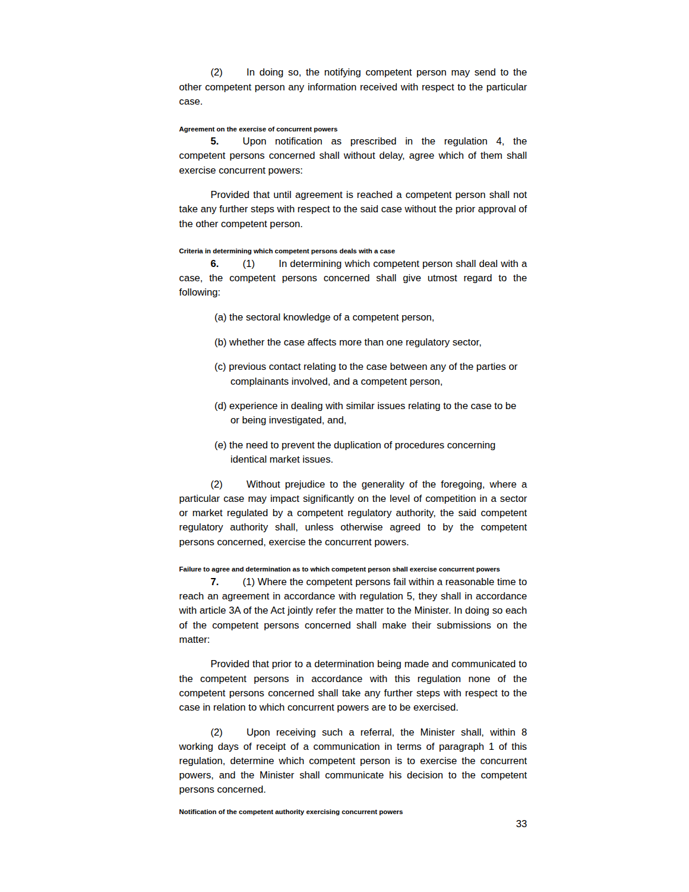(2) In doing so, the notifying competent person may send to the other competent person any information received with respect to the particular case.
Agreement on the exercise of concurrent powers
5. Upon notification as prescribed in the regulation 4, the competent persons concerned shall without delay, agree which of them shall exercise concurrent powers:
Provided that until agreement is reached a competent person shall not take any further steps with respect to the said case without the prior approval of the other competent person.
Criteria in determining which competent persons deals with a case
6. (1) In determining which competent person shall deal with a case, the competent persons concerned shall give utmost regard to the following:
(a) the sectoral knowledge of a competent person,
(b) whether the case affects more than one regulatory sector,
(c) previous contact relating to the case between any of the parties or complainants involved, and a competent person,
(d) experience in dealing with similar issues relating to the case to be or being investigated, and,
(e) the need to prevent the duplication of procedures concerning identical market issues.
(2) Without prejudice to the generality of the foregoing, where a particular case may impact significantly on the level of competition in a sector or market regulated by a competent regulatory authority, the said competent regulatory authority shall, unless otherwise agreed to by the competent persons concerned, exercise the concurrent powers.
Failure to agree and determination as to which competent person shall exercise concurrent powers
7. (1) Where the competent persons fail within a reasonable time to reach an agreement in accordance with regulation 5, they shall in accordance with article 3A of the Act jointly refer the matter to the Minister. In doing so each of the competent persons concerned shall make their submissions on the matter:
Provided that prior to a determination being made and communicated to the competent persons in accordance with this regulation none of the competent persons concerned shall take any further steps with respect to the case in relation to which concurrent powers are to be exercised.
(2) Upon receiving such a referral, the Minister shall, within 8 working days of receipt of a communication in terms of paragraph 1 of this regulation, determine which competent person is to exercise the concurrent powers, and the Minister shall communicate his decision to the competent persons concerned.
Notification of the competent authority exercising concurrent powers
33